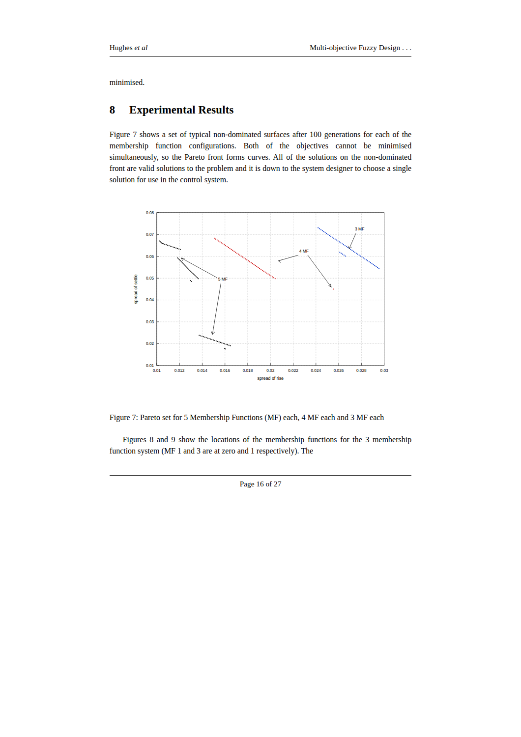Hughes et al
Multi-objective Fuzzy Design . . .
minimised.
8 Experimental Results
Figure 7 shows a set of typical non-dominated surfaces after 100 generations for each of the membership function configurations. Both of the objectives cannot be minimised simultaneously, so the Pareto front forms curves. All of the solutions on the non-dominated front are valid solutions to the problem and it is down to the system designer to choose a single solution for use in the control system.
0.01 0.02 0.03 0.04 0.05 0.06 0.07 0.08 0.01 0.012 0.014 0.016 0.018 0.02 0.022 0.024 0.026 0.028 0.03 spread of rise spread of settle 3 MF 4 MF 5 MF
Figure 7: Pareto set for 5 Membership Functions (MF) each, 4 MF each and 3 MF each
Figures 8 and 9 show the locations of the membership functions for the 3 membership function system (MF 1 and 3 are at zero and 1 respectively). The
Page 16 of 27